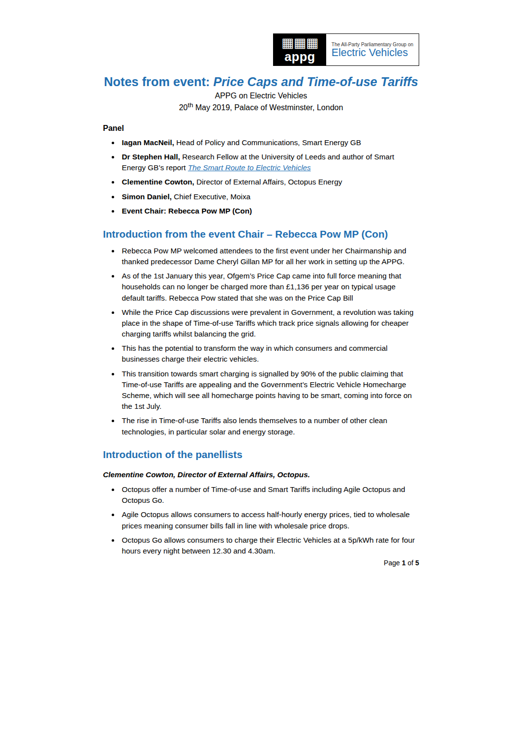▦▦▦
appg
The All-Party Parliamentary Group on
Electric Vehicles
Notes from event: Price Caps and Time-of-use Tariffs
APPG on Electric Vehicles
20th May 2019, Palace of Westminster, London
Panel
Iagan MacNeil, Head of Policy and Communications, Smart Energy GB
Dr Stephen Hall, Research Fellow at the University of Leeds and author of Smart Energy GB’s report The Smart Route to Electric Vehicles
Clementine Cowton, Director of External Affairs, Octopus Energy
Simon Daniel, Chief Executive, Moixa
Event Chair: Rebecca Pow MP (Con)
Introduction from the event Chair – Rebecca Pow MP (Con)
Rebecca Pow MP welcomed attendees to the first event under her Chairmanship and thanked predecessor Dame Cheryl Gillan MP for all her work in setting up the APPG.
As of the 1st January this year, Ofgem’s Price Cap came into full force meaning that households can no longer be charged more than £1,136 per year on typical usage default tariffs. Rebecca Pow stated that she was on the Price Cap Bill
While the Price Cap discussions were prevalent in Government, a revolution was taking place in the shape of Time-of-use Tariffs which track price signals allowing for cheaper charging tariffs whilst balancing the grid.
This has the potential to transform the way in which consumers and commercial businesses charge their electric vehicles.
This transition towards smart charging is signalled by 90% of the public claiming that Time-of-use Tariffs are appealing and the Government’s Electric Vehicle Homecharge Scheme, which will see all homecharge points having to be smart, coming into force on the 1st July.
The rise in Time-of-use Tariffs also lends themselves to a number of other clean technologies, in particular solar and energy storage.
Introduction of the panellists
Clementine Cowton, Director of External Affairs, Octopus.
Octopus offer a number of Time-of-use and Smart Tariffs including Agile Octopus and Octopus Go.
Agile Octopus allows consumers to access half-hourly energy prices, tied to wholesale prices meaning consumer bills fall in line with wholesale price drops.
Octopus Go allows consumers to charge their Electric Vehicles at a 5p/kWh rate for four hours every night between 12.30 and 4.30am.
Page 1 of 5